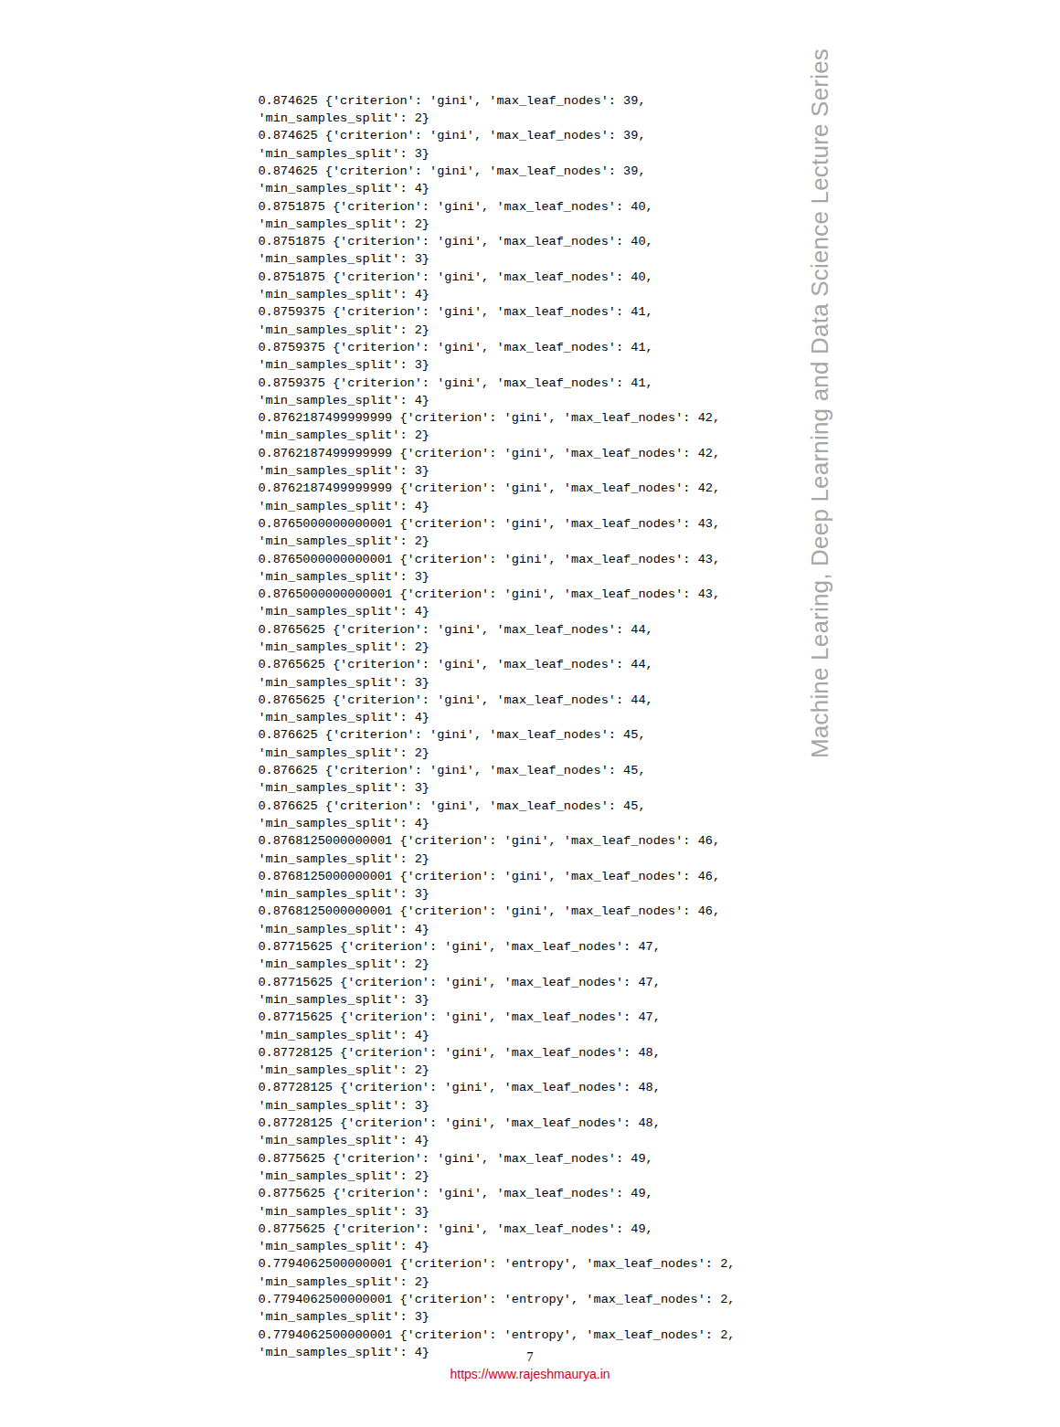Machine Learing, Deep Learning and Data Science Lecture Series
0.874625 {'criterion': 'gini', 'max_leaf_nodes': 39, 'min_samples_split': 2}
0.874625 {'criterion': 'gini', 'max_leaf_nodes': 39, 'min_samples_split': 3}
0.874625 {'criterion': 'gini', 'max_leaf_nodes': 39, 'min_samples_split': 4}
0.8751875 {'criterion': 'gini', 'max_leaf_nodes': 40, 'min_samples_split': 2}
0.8751875 {'criterion': 'gini', 'max_leaf_nodes': 40, 'min_samples_split': 3}
0.8751875 {'criterion': 'gini', 'max_leaf_nodes': 40, 'min_samples_split': 4}
0.8759375 {'criterion': 'gini', 'max_leaf_nodes': 41, 'min_samples_split': 2}
0.8759375 {'criterion': 'gini', 'max_leaf_nodes': 41, 'min_samples_split': 3}
0.8759375 {'criterion': 'gini', 'max_leaf_nodes': 41, 'min_samples_split': 4}
0.8762187499999999 {'criterion': 'gini', 'max_leaf_nodes': 42,
'min_samples_split': 2}
0.8762187499999999 {'criterion': 'gini', 'max_leaf_nodes': 42,
'min_samples_split': 3}
0.8762187499999999 {'criterion': 'gini', 'max_leaf_nodes': 42,
'min_samples_split': 4}
0.8765000000000001 {'criterion': 'gini', 'max_leaf_nodes': 43,
'min_samples_split': 2}
0.8765000000000001 {'criterion': 'gini', 'max_leaf_nodes': 43,
'min_samples_split': 3}
0.8765000000000001 {'criterion': 'gini', 'max_leaf_nodes': 43,
'min_samples_split': 4}
0.8765625 {'criterion': 'gini', 'max_leaf_nodes': 44, 'min_samples_split': 2}
0.8765625 {'criterion': 'gini', 'max_leaf_nodes': 44, 'min_samples_split': 3}
0.8765625 {'criterion': 'gini', 'max_leaf_nodes': 44, 'min_samples_split': 4}
0.876625 {'criterion': 'gini', 'max_leaf_nodes': 45, 'min_samples_split': 2}
0.876625 {'criterion': 'gini', 'max_leaf_nodes': 45, 'min_samples_split': 3}
0.876625 {'criterion': 'gini', 'max_leaf_nodes': 45, 'min_samples_split': 4}
0.8768125000000001 {'criterion': 'gini', 'max_leaf_nodes': 46,
'min_samples_split': 2}
0.8768125000000001 {'criterion': 'gini', 'max_leaf_nodes': 46,
'min_samples_split': 3}
0.8768125000000001 {'criterion': 'gini', 'max_leaf_nodes': 46,
'min_samples_split': 4}
0.87715625 {'criterion': 'gini', 'max_leaf_nodes': 47, 'min_samples_split': 2}
0.87715625 {'criterion': 'gini', 'max_leaf_nodes': 47, 'min_samples_split': 3}
0.87715625 {'criterion': 'gini', 'max_leaf_nodes': 47, 'min_samples_split': 4}
0.87728125 {'criterion': 'gini', 'max_leaf_nodes': 48, 'min_samples_split': 2}
0.87728125 {'criterion': 'gini', 'max_leaf_nodes': 48, 'min_samples_split': 3}
0.87728125 {'criterion': 'gini', 'max_leaf_nodes': 48, 'min_samples_split': 4}
0.8775625 {'criterion': 'gini', 'max_leaf_nodes': 49, 'min_samples_split': 2}
0.8775625 {'criterion': 'gini', 'max_leaf_nodes': 49, 'min_samples_split': 3}
0.8775625 {'criterion': 'gini', 'max_leaf_nodes': 49, 'min_samples_split': 4}
0.7794062500000001 {'criterion': 'entropy', 'max_leaf_nodes': 2,
'min_samples_split': 2}
0.7794062500000001 {'criterion': 'entropy', 'max_leaf_nodes': 2,
'min_samples_split': 3}
0.7794062500000001 {'criterion': 'entropy', 'max_leaf_nodes': 2,
'min_samples_split': 4}
7
https://www.rajeshmaurya.in